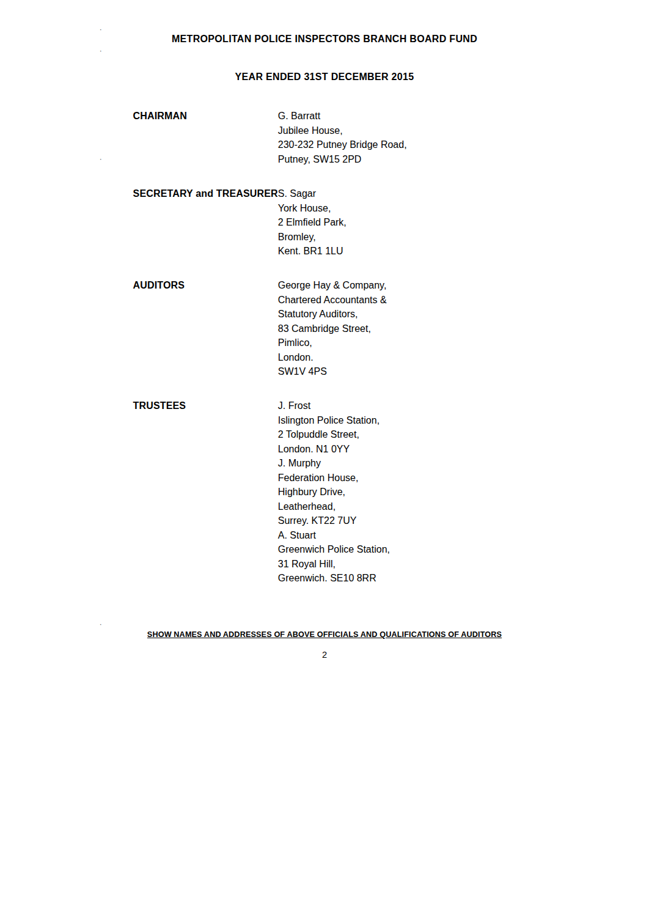· · · ·
METROPOLITAN POLICE INSPECTORS BRANCH BOARD FUND
YEAR ENDED 31ST DECEMBER 2015
| CHAIRMAN | G. Barratt Jubilee House, 230-232 Putney Bridge Road, Putney, SW15 2PD |
| SECRETARY and TREASURER | S. Sagar York House, 2 Elmfield Park, Bromley, Kent. BR1 1LU |
| AUDITORS | George Hay & Company, Chartered Accountants & Statutory Auditors, 83 Cambridge Street, Pimlico, London. SW1V 4PS |
| TRUSTEES | J. Frost Islington Police Station, 2 Tolpuddle Street, London. N1 0YY J. Murphy Federation House, Highbury Drive, Leatherhead, Surrey. KT22 7UY A. Stuart Greenwich Police Station, 31 Royal Hill, Greenwich. SE10 8RR |
SHOW NAMES AND ADDRESSES OF ABOVE OFFICIALS AND QUALIFICATIONS OF AUDITORS
2